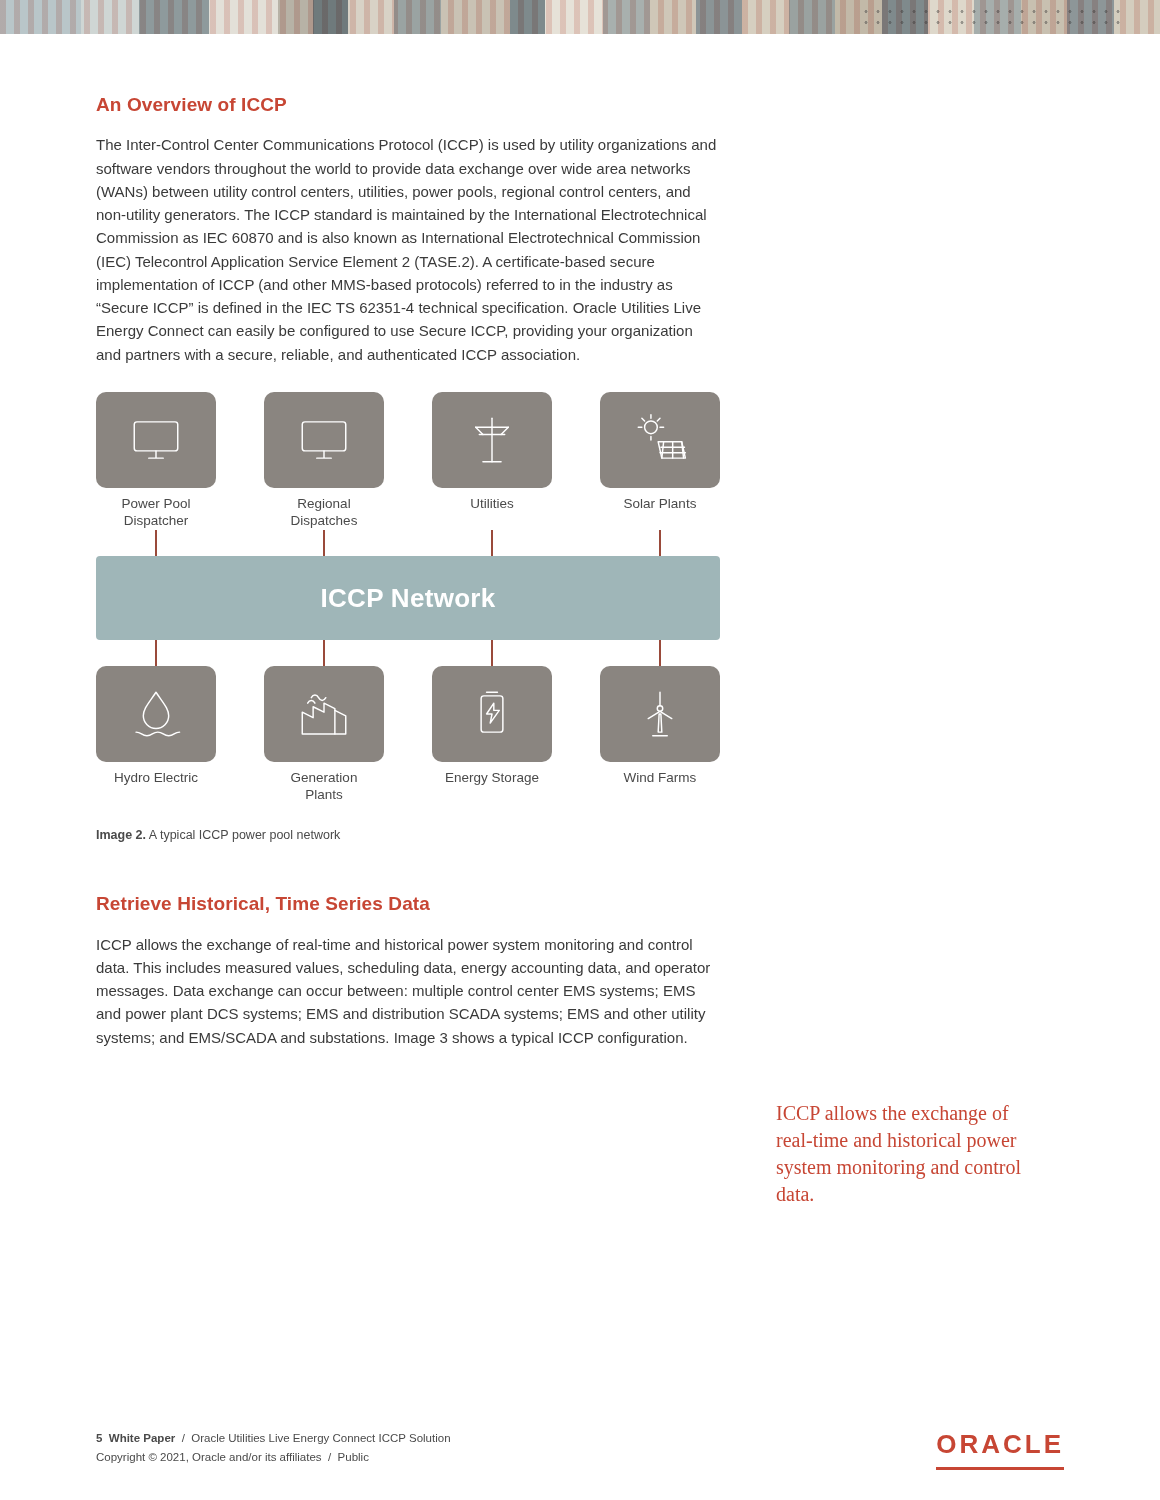An Overview of ICCP
The Inter-Control Center Communications Protocol (ICCP) is used by utility organizations and software vendors throughout the world to provide data exchange over wide area networks (WANs) between utility control centers, utilities, power pools, regional control centers, and non-utility generators. The ICCP standard is maintained by the International Electrotechnical Commission as IEC 60870 and is also known as International Electrotechnical Commission (IEC) Telecontrol Application Service Element 2 (TASE.2). A certificate-based secure implementation of ICCP (and other MMS-based protocols) referred to in the industry as “Secure ICCP” is defined in the IEC TS 62351-4 technical specification. Oracle Utilities Live Energy Connect can easily be configured to use Secure ICCP, providing your organization and partners with a secure, reliable, and authenticated ICCP association.
Power Pool
Dispatcher
Regional
Dispatches
Utilities
Solar Plants
ICCP Network
Hydro Electric
Generation
Plants
Energy Storage
Wind Farms
Image 2. A typical ICCP power pool network
Retrieve Historical, Time Series Data
ICCP allows the exchange of real-time and historical power system monitoring and control data. This includes measured values, scheduling data, energy accounting data, and operator messages. Data exchange can occur between: multiple control center EMS systems; EMS and power plant DCS systems; EMS and distribution SCADA systems; EMS and other utility systems; and EMS/SCADA and substations. Image 3 shows a typical ICCP configuration.
ICCP allows the exchange of real-time and historical power system monitoring and control data.
5 White Paper / Oracle Utilities Live Energy Connect ICCP Solution
Copyright © 2021, Oracle and/or its affiliates / Public
ORACLE